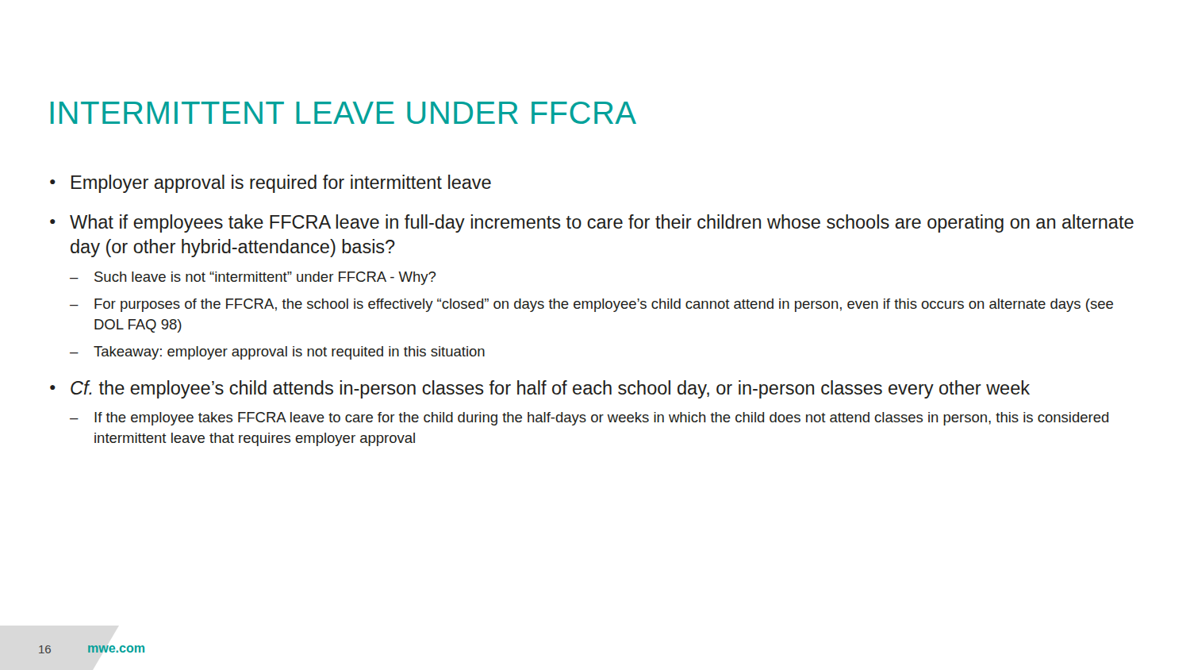INTERMITTENT LEAVE UNDER FFCRA
Employer approval is required for intermittent leave
What if employees take FFCRA leave in full-day increments to care for their children whose schools are operating on an alternate day (or other hybrid-attendance) basis?
Such leave is not “intermittent” under FFCRA - Why?
For purposes of the FFCRA, the school is effectively “closed” on days the employee’s child cannot attend in person, even if this occurs on alternate days (see DOL FAQ 98)
Takeaway: employer approval is not requited in this situation
Cf. the employee’s child attends in-person classes for half of each school day, or in-person classes every other week
If the employee takes FFCRA leave to care for the child during the half-days or weeks in which the child does not attend classes in person, this is considered intermittent leave that requires employer approval
16
mwe.com